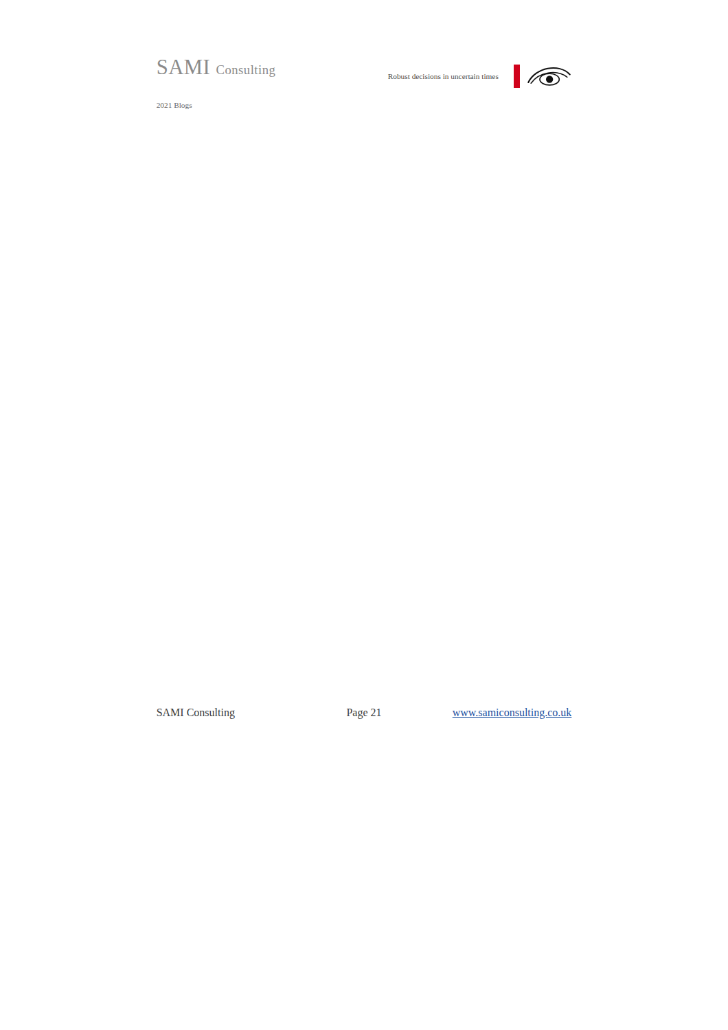SAMI Consulting
Robust decisions in uncertain times
2021 Blogs
SAMI Consulting
Page 21
www.samiconsulting.co.uk